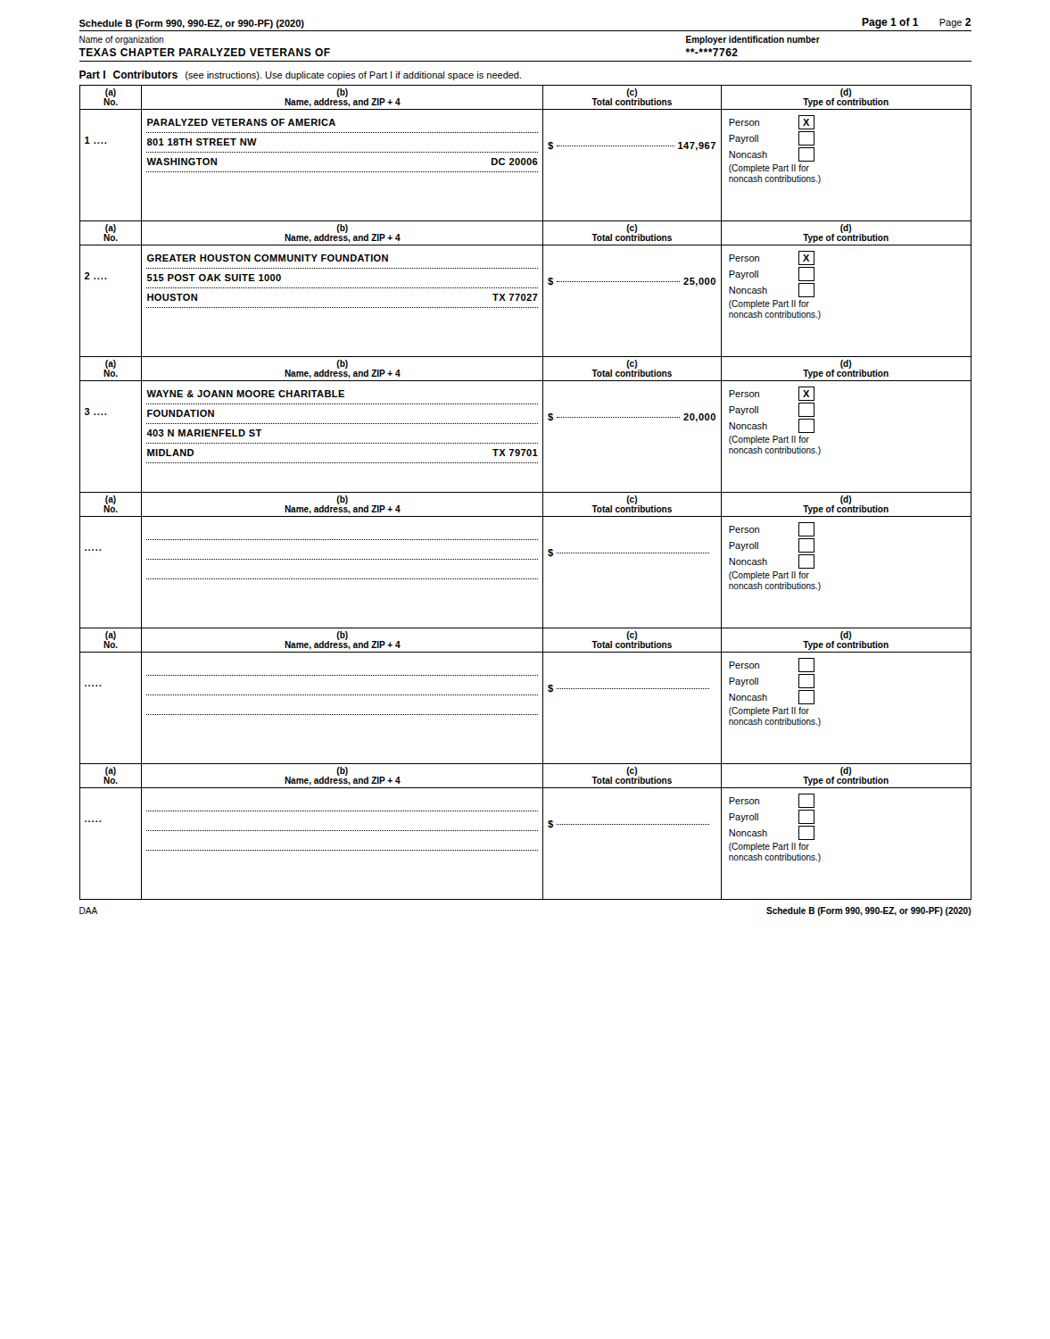Schedule B (Form 990, 990-EZ, or 990-PF) (2020)
Page 1 of 1 Page 2
Name of organization
TEXAS CHAPTER PARALYZED VETERANS OF
Employer identification number
**-***7762
Part I
Contributors
(see instructions). Use duplicate copies of Part I if additional space is needed.
| (a) No. | (b) Name, address, and ZIP + 4 | (c) Total contributions | (d) Type of contribution |
| 1 .... | PARALYZED VETERANS OF AMERICA 801 18TH STREET NW WASHINGTON DC 20006 | $ 147,967 | Person X Payroll Noncash (Complete Part II for noncash contributions.) |
| (a) No. | (b) Name, address, and ZIP + 4 | (c) Total contributions | (d) Type of contribution |
| 2 .... | GREATER HOUSTON COMMUNITY FOUNDATION 515 POST OAK SUITE 1000 HOUSTON TX 77027 | $ 25,000 | Person X Payroll Noncash (Complete Part II for noncash contributions.) |
| (a) No. | (b) Name, address, and ZIP + 4 | (c) Total contributions | (d) Type of contribution |
| 3 .... | WAYNE & JOANN MOORE CHARITABLE FOUNDATION 403 N MARIENFELD ST MIDLAND TX 79701 | $ 20,000 | Person X Payroll Noncash (Complete Part II for noncash contributions.) |
| (a) No. | (b) Name, address, and ZIP + 4 | (c) Total contributions | (d) Type of contribution |
| ..... | | $ | Person Payroll Noncash (Complete Part II for noncash contributions.) |
| (a) No. | (b) Name, address, and ZIP + 4 | (c) Total contributions | (d) Type of contribution |
| ..... | | $ | Person Payroll Noncash (Complete Part II for noncash contributions.) |
| (a) No. | (b) Name, address, and ZIP + 4 | (c) Total contributions | (d) Type of contribution |
| ..... | | $ | Person Payroll Noncash (Complete Part II for noncash contributions.) |
DAA
Schedule B (Form 990, 990-EZ, or 990-PF) (2020)